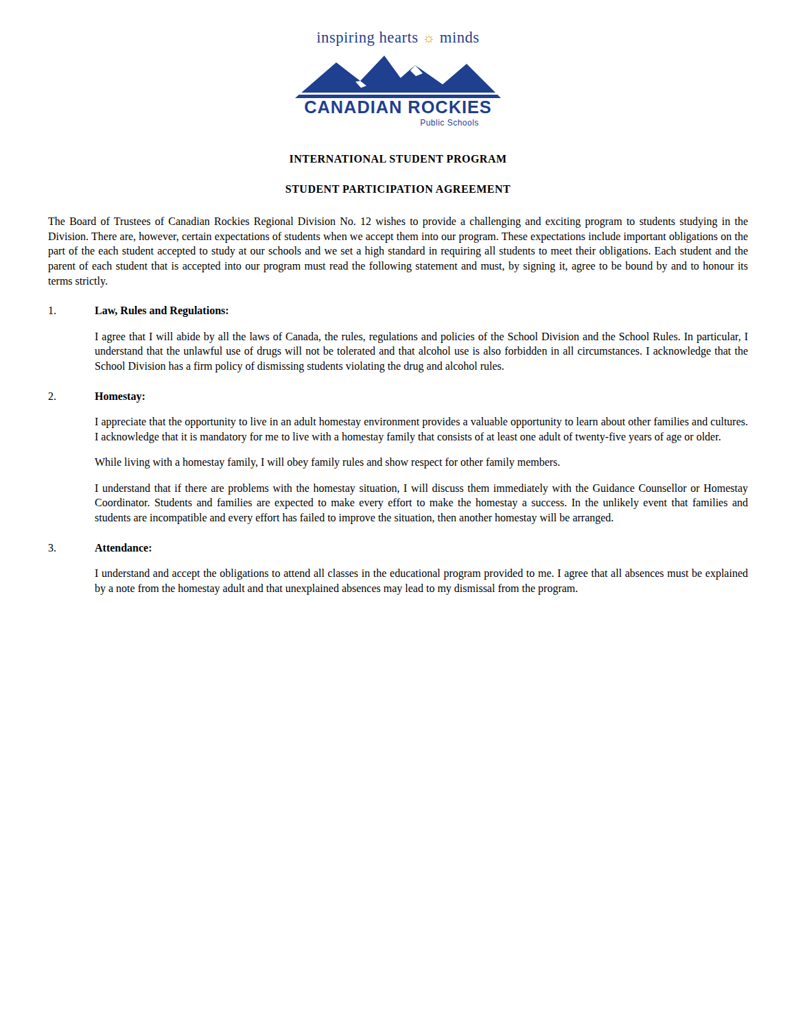inspiring hearts ☼ minds
CANADIAN ROCKIES
Public Schools
INTERNATIONAL STUDENT PROGRAM
STUDENT PARTICIPATION AGREEMENT
The Board of Trustees of Canadian Rockies Regional Division No. 12 wishes to provide a challenging and exciting program to students studying in the Division. There are, however, certain expectations of students when we accept them into our program. These expectations include important obligations on the part of the each student accepted to study at our schools and we set a high standard in requiring all students to meet their obligations. Each student and the parent of each student that is accepted into our program must read the following statement and must, by signing it, agree to be bound by and to honour its terms strictly.
Law, Rules and Regulations:
I agree that I will abide by all the laws of Canada, the rules, regulations and policies of the School Division and the School Rules. In particular, I understand that the unlawful use of drugs will not be tolerated and that alcohol use is also forbidden in all circumstances. I acknowledge that the School Division has a firm policy of dismissing students violating the drug and alcohol rules.
Homestay:
I appreciate that the opportunity to live in an adult homestay environment provides a valuable opportunity to learn about other families and cultures. I acknowledge that it is mandatory for me to live with a homestay family that consists of at least one adult of twenty-five years of age or older.
While living with a homestay family, I will obey family rules and show respect for other family members.
I understand that if there are problems with the homestay situation, I will discuss them immediately with the Guidance Counsellor or Homestay Coordinator. Students and families are expected to make every effort to make the homestay a success. In the unlikely event that families and students are incompatible and every effort has failed to improve the situation, then another homestay will be arranged.
Attendance:
I understand and accept the obligations to attend all classes in the educational program provided to me. I agree that all absences must be explained by a note from the homestay adult and that unexplained absences may lead to my dismissal from the program.